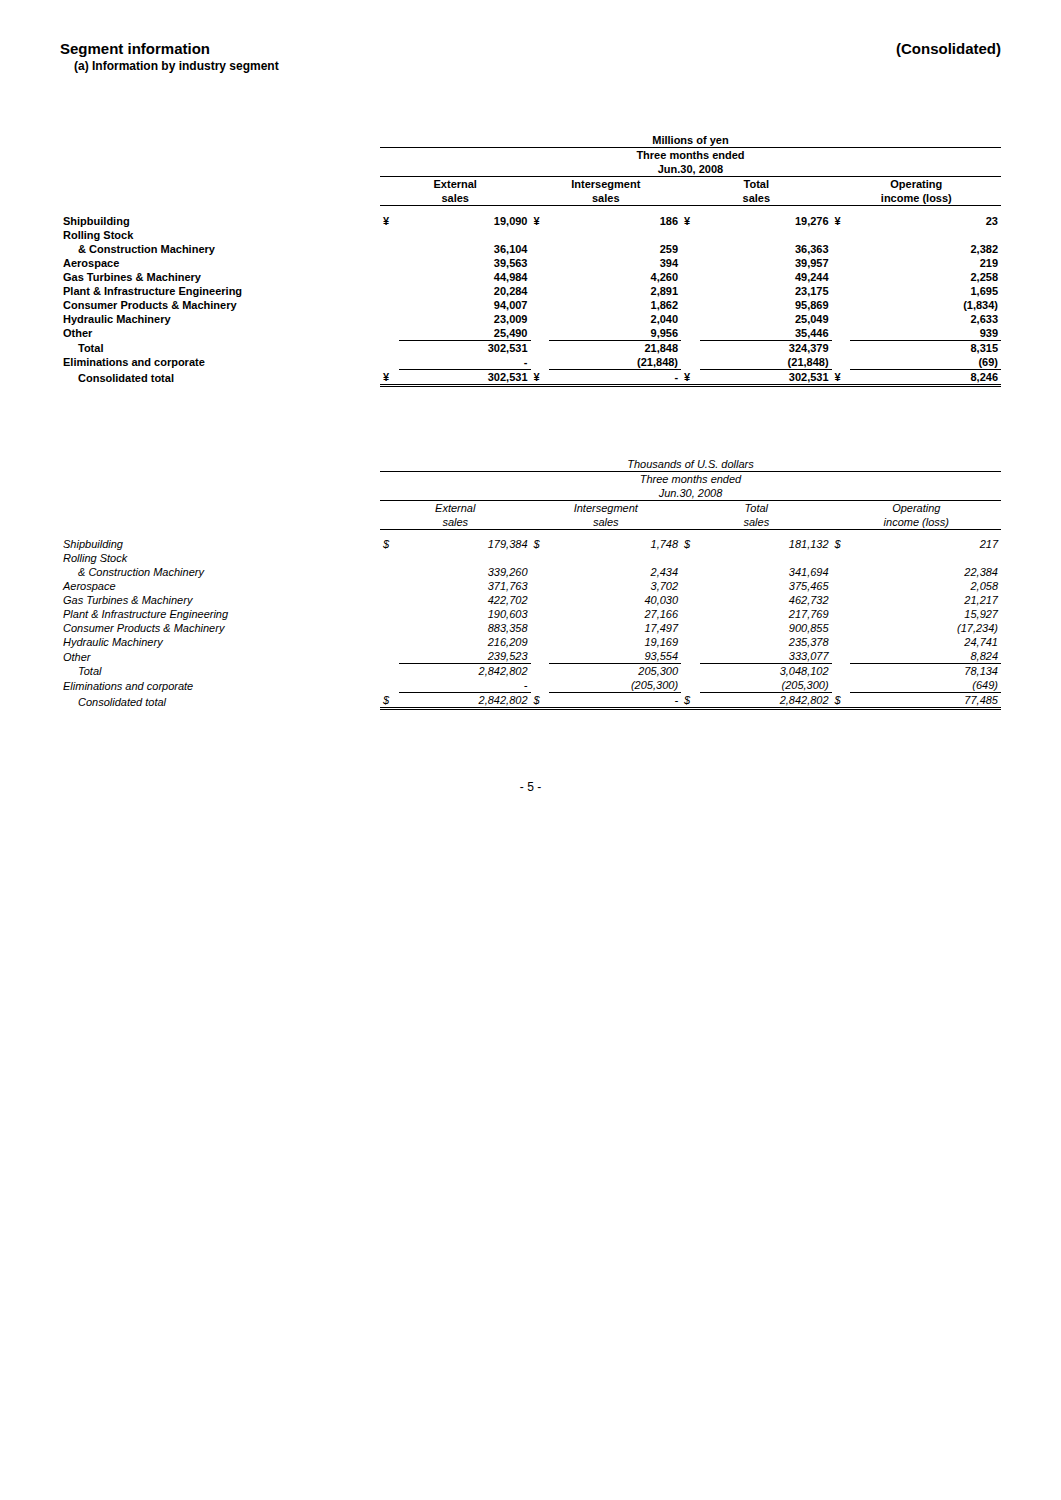(Consolidated)
Segment information
(a) Information by industry segment
| | Millions of yen |
| | Three months ended |
| | Jun.30, 2008 |
| | External | Intersegment | Total | Operating |
| | sales | sales | sales | income (loss) |
| Shipbuilding | ¥ | 19,090 | ¥ | 186 | ¥ | 19,276 | ¥ | 23 |
| Rolling Stock | |
| & Construction Machinery | | 36,104 | | 259 | | 36,363 | | 2,382 |
| Aerospace | | 39,563 | | 394 | | 39,957 | | 219 |
| Gas Turbines & Machinery | | 44,984 | | 4,260 | | 49,244 | | 2,258 |
| Plant & Infrastructure Engineering | | 20,284 | | 2,891 | | 23,175 | | 1,695 |
| Consumer Products & Machinery | | 94,007 | | 1,862 | | 95,869 | | (1,834) |
| Hydraulic Machinery | | 23,009 | | 2,040 | | 25,049 | | 2,633 |
| Other | | 25,490 | | 9,956 | | 35,446 | | 939 |
| Total | | 302,531 | | 21,848 | | 324,379 | | 8,315 |
| Eliminations and corporate | | - | | (21,848) | | (21,848) | | (69) |
| Consolidated total | ¥ | 302,531 | ¥ | - | ¥ | 302,531 | ¥ | 8,246 |
| | Thousands of U.S. dollars |
| | Three months ended |
| | Jun.30, 2008 |
| | External | Intersegment | Total | Operating |
| | sales | sales | sales | income (loss) |
| Shipbuilding | $ | 179,384 | $ | 1,748 | $ | 181,132 | $ | 217 |
| Rolling Stock | |
| & Construction Machinery | | 339,260 | | 2,434 | | 341,694 | | 22,384 |
| Aerospace | | 371,763 | | 3,702 | | 375,465 | | 2,058 |
| Gas Turbines & Machinery | | 422,702 | | 40,030 | | 462,732 | | 21,217 |
| Plant & Infrastructure Engineering | | 190,603 | | 27,166 | | 217,769 | | 15,927 |
| Consumer Products & Machinery | | 883,358 | | 17,497 | | 900,855 | | (17,234) |
| Hydraulic Machinery | | 216,209 | | 19,169 | | 235,378 | | 24,741 |
| Other | | 239,523 | | 93,554 | | 333,077 | | 8,824 |
| Total | | 2,842,802 | | 205,300 | | 3,048,102 | | 78,134 |
| Eliminations and corporate | | - | | (205,300) | | (205,300) | | (649) |
| Consolidated total | $ | 2,842,802 | $ | - | $ | 2,842,802 | $ | 77,485 |
- 5 -